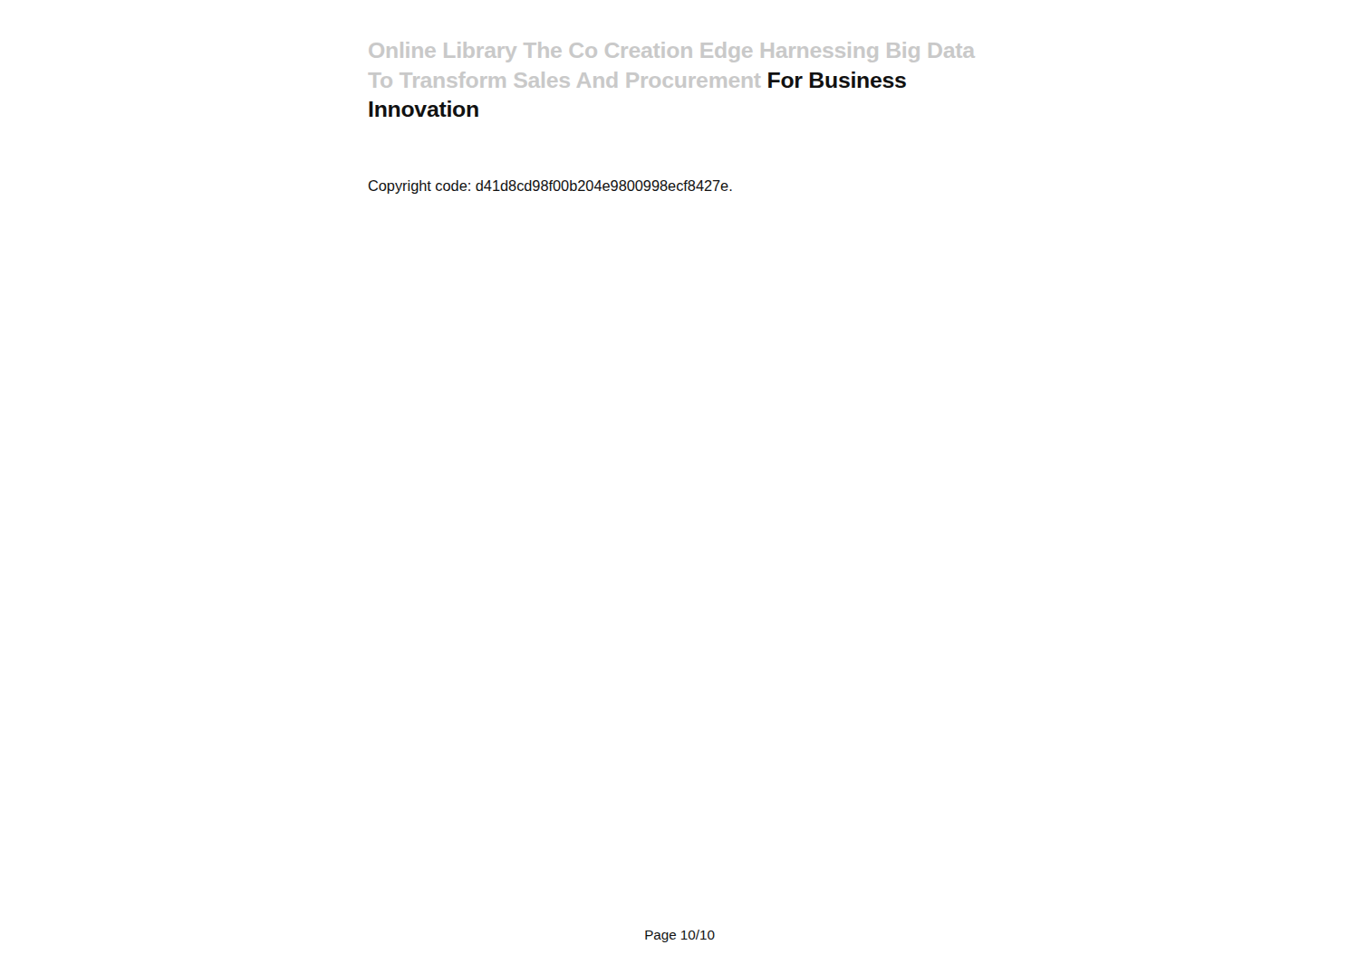Online Library The Co Creation Edge Harnessing Big Data To Transform Sales And Procurement For Business Innovation
Copyright code: d41d8cd98f00b204e9800998ecf8427e.
Page 10/10